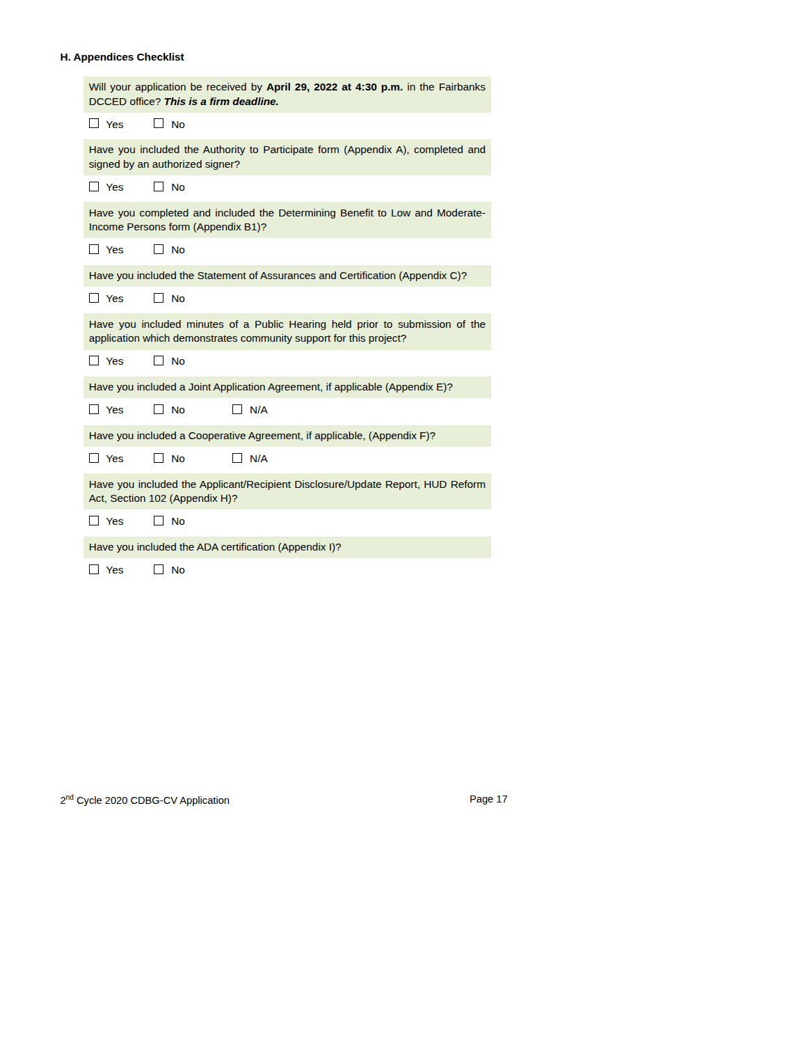H. Appendices Checklist
Will your application be received by April 29, 2022 at 4:30 p.m. in the Fairbanks DCCED office? This is a firm deadline.
Yes No
Have you included the Authority to Participate form (Appendix A), completed and signed by an authorized signer?
Yes No
Have you completed and included the Determining Benefit to Low and Moderate-Income Persons form (Appendix B1)?
Yes No
Have you included the Statement of Assurances and Certification (Appendix C)?
Yes No
Have you included minutes of a Public Hearing held prior to submission of the application which demonstrates community support for this project?
Yes No
Have you included a Joint Application Agreement, if applicable (Appendix E)?
Yes No N/A
Have you included a Cooperative Agreement, if applicable, (Appendix F)?
Yes No N/A
Have you included the Applicant/Recipient Disclosure/Update Report, HUD Reform Act, Section 102 (Appendix H)?
Yes No
Have you included the ADA certification (Appendix I)?
Yes No
2nd Cycle 2020 CDBG-CV Application
Page 17